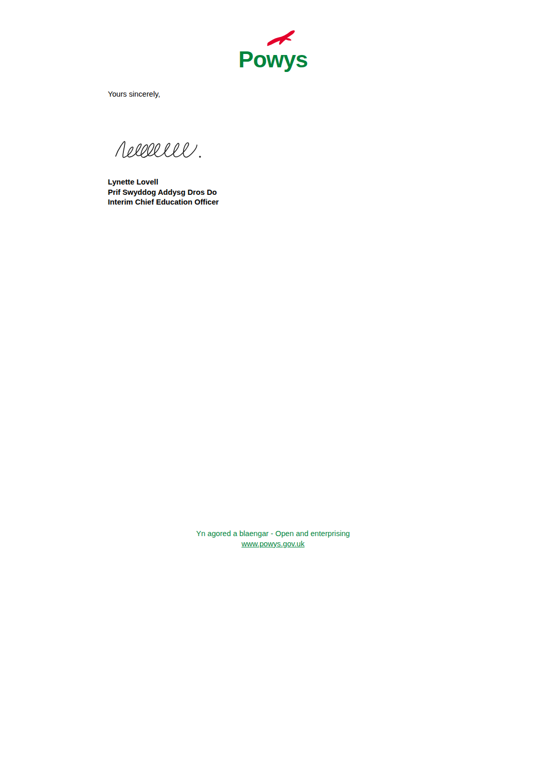Powys
Yours sincerely,
Lynette Lovell
Prif Swyddog Addysg Dros Do
Interim Chief Education Officer
Yn agored a blaengar - Open and enterprising
www.powys.gov.uk